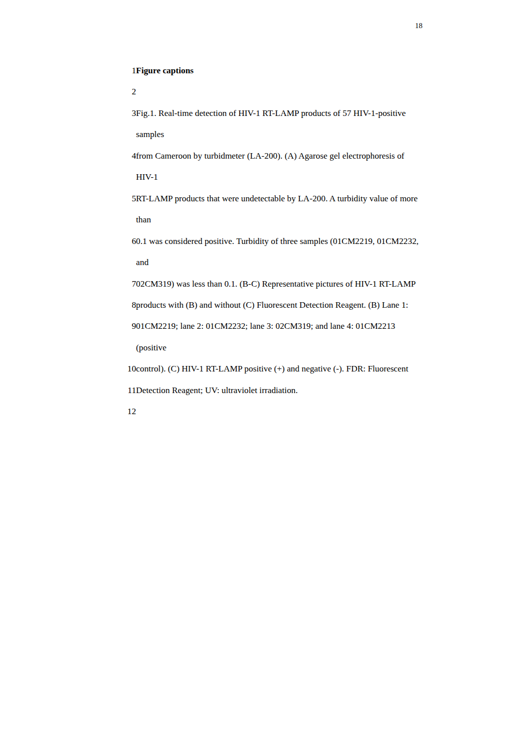18
| 1 | Figure captions |
| 2 | |
| 3 | Fig.1. Real-time detection of HIV-1 RT-LAMP products of 57 HIV-1-positive samples |
| 4 | from Cameroon by turbidmeter (LA-200). (A) Agarose gel electrophoresis of HIV-1 |
| 5 | RT-LAMP products that were undetectable by LA-200. A turbidity value of more than |
| 6 | 0.1 was considered positive. Turbidity of three samples (01CM2219, 01CM2232, and |
| 7 | 02CM319) was less than 0.1. (B-C) Representative pictures of HIV-1 RT-LAMP |
| 8 | products with (B) and without (C) Fluorescent Detection Reagent. (B) Lane 1: |
| 9 | 01CM2219; lane 2: 01CM2232; lane 3: 02CM319; and lane 4: 01CM2213 (positive |
| 10 | control). (C) HIV-1 RT-LAMP positive (+) and negative (-). FDR: Fluorescent |
| 11 | Detection Reagent; UV: ultraviolet irradiation. |
| 12 | |